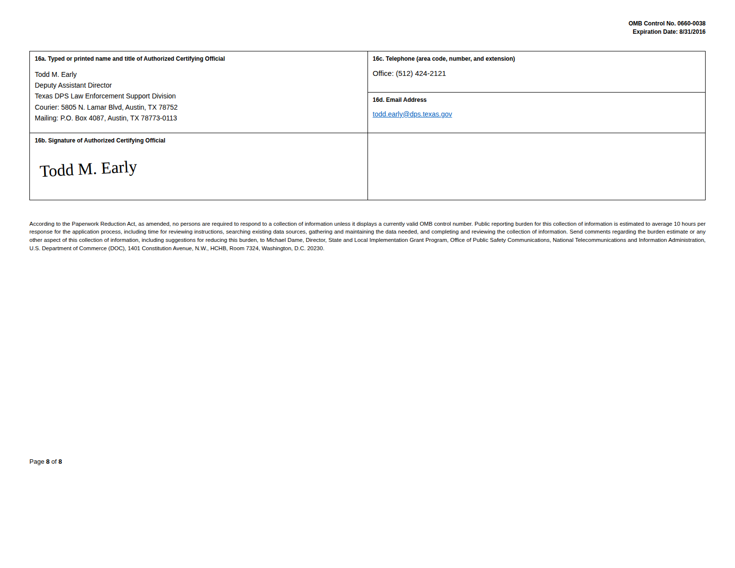OMB Control No. 0660-0038
Expiration Date: 8/31/2016
| 16a. Typed or printed name and title of Authorized Certifying Official Todd M. Early Deputy Assistant Director Texas DPS Law Enforcement Support Division Courier: 5805 N. Lamar Blvd, Austin, TX 78752 Mailing: P.O. Box 4087, Austin, TX 78773-0113 | 16c. Telephone (area code, number, and extension) Office: (512) 424-2121 |
| 16d. Email Address todd.early@dps.texas.gov |
| 16b. Signature of Authorized Certifying Official Todd M. Early | |
According to the Paperwork Reduction Act, as amended, no persons are required to respond to a collection of information unless it displays a currently valid OMB control number. Public reporting burden for this collection of information is estimated to average 10 hours per response for the application process, including time for reviewing instructions, searching existing data sources, gathering and maintaining the data needed, and completing and reviewing the collection of information. Send comments regarding the burden estimate or any other aspect of this collection of information, including suggestions for reducing this burden, to Michael Dame, Director, State and Local Implementation Grant Program, Office of Public Safety Communications, National Telecommunications and Information Administration, U.S. Department of Commerce (DOC), 1401 Constitution Avenue, N.W., HCHB, Room 7324, Washington, D.C. 20230.
Page 8 of 8